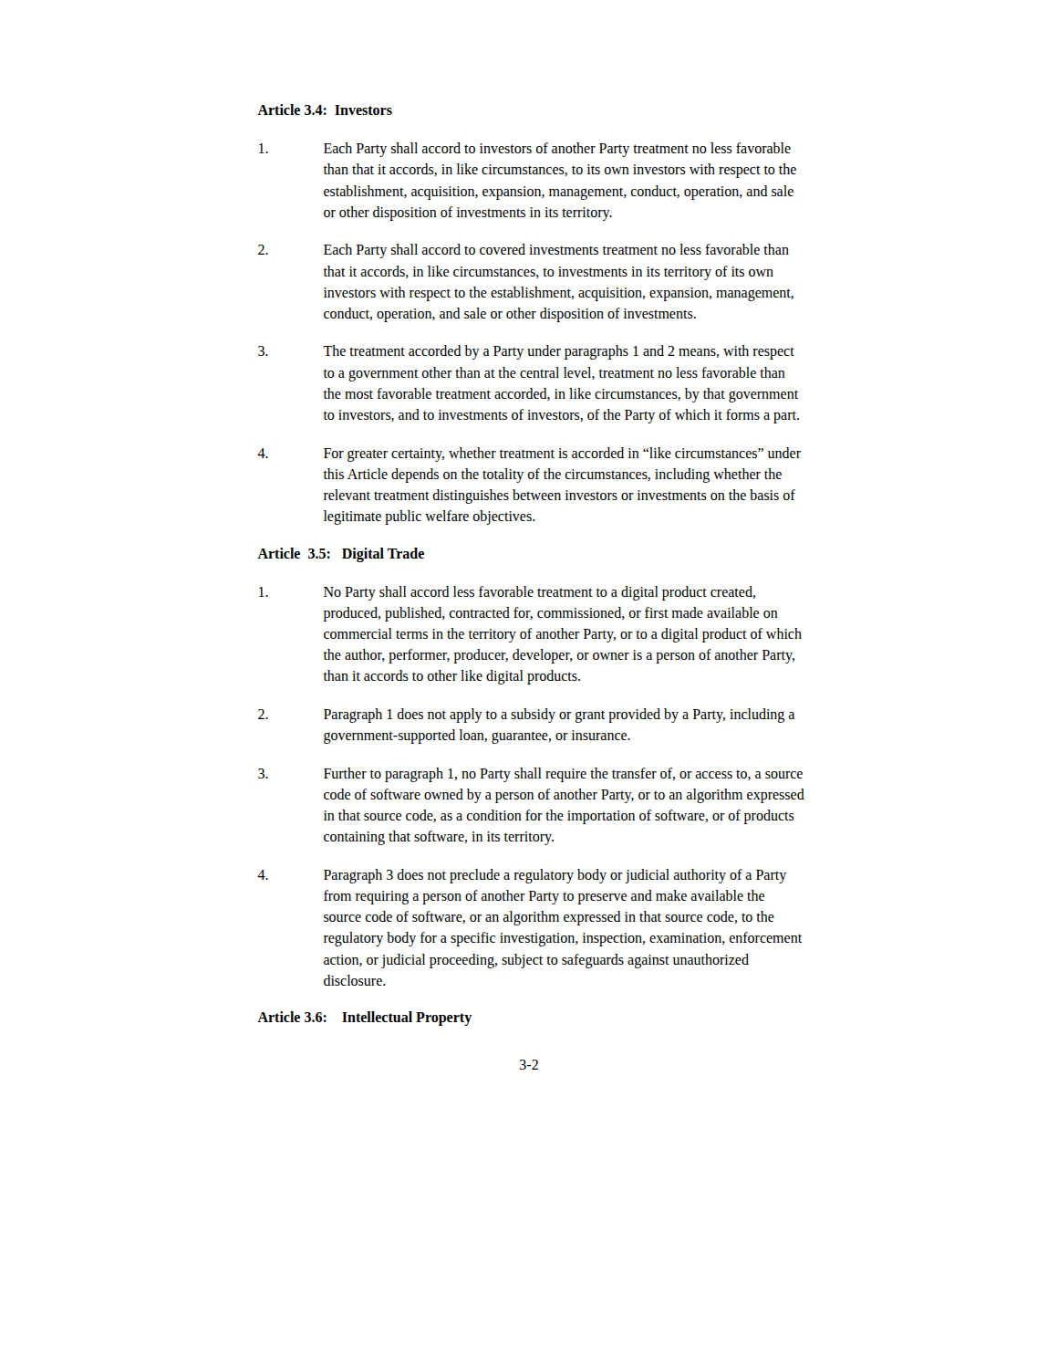Article 3.4: Investors
1. Each Party shall accord to investors of another Party treatment no less favorable than that it accords, in like circumstances, to its own investors with respect to the establishment, acquisition, expansion, management, conduct, operation, and sale or other disposition of investments in its territory.
2. Each Party shall accord to covered investments treatment no less favorable than that it accords, in like circumstances, to investments in its territory of its own investors with respect to the establishment, acquisition, expansion, management, conduct, operation, and sale or other disposition of investments.
3. The treatment accorded by a Party under paragraphs 1 and 2 means, with respect to a government other than at the central level, treatment no less favorable than the most favorable treatment accorded, in like circumstances, by that government to investors, and to investments of investors, of the Party of which it forms a part.
4. For greater certainty, whether treatment is accorded in “like circumstances” under this Article depends on the totality of the circumstances, including whether the relevant treatment distinguishes between investors or investments on the basis of legitimate public welfare objectives.
Article 3.5: Digital Trade
1. No Party shall accord less favorable treatment to a digital product created, produced, published, contracted for, commissioned, or first made available on commercial terms in the territory of another Party, or to a digital product of which the author, performer, producer, developer, or owner is a person of another Party, than it accords to other like digital products.
2. Paragraph 1 does not apply to a subsidy or grant provided by a Party, including a government-supported loan, guarantee, or insurance.
3. Further to paragraph 1, no Party shall require the transfer of, or access to, a source code of software owned by a person of another Party, or to an algorithm expressed in that source code, as a condition for the importation of software, or of products containing that software, in its territory.
4. Paragraph 3 does not preclude a regulatory body or judicial authority of a Party from requiring a person of another Party to preserve and make available the source code of software, or an algorithm expressed in that source code, to the regulatory body for a specific investigation, inspection, examination, enforcement action, or judicial proceeding, subject to safeguards against unauthorized disclosure.
Article 3.6: Intellectual Property
3-2